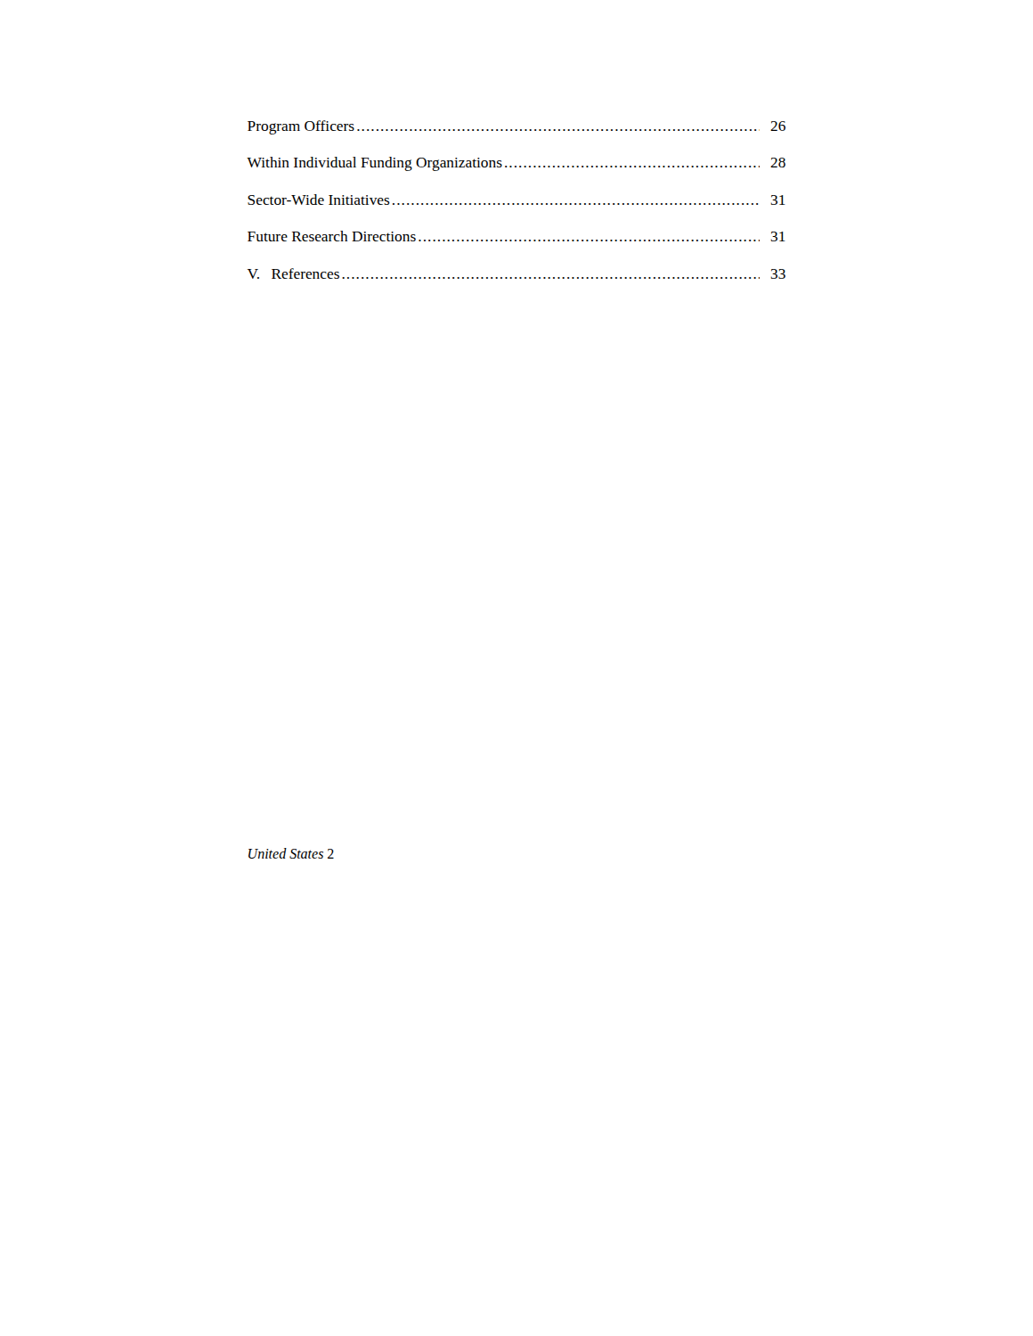Program Officers .................................................................................................. 26
Within Individual Funding Organizations .................................................................................................. 28
Sector-Wide Initiatives .................................................................................................. 31
Future Research Directions .................................................................................................. 31
V. References .................................................................................................. 33
United States 2